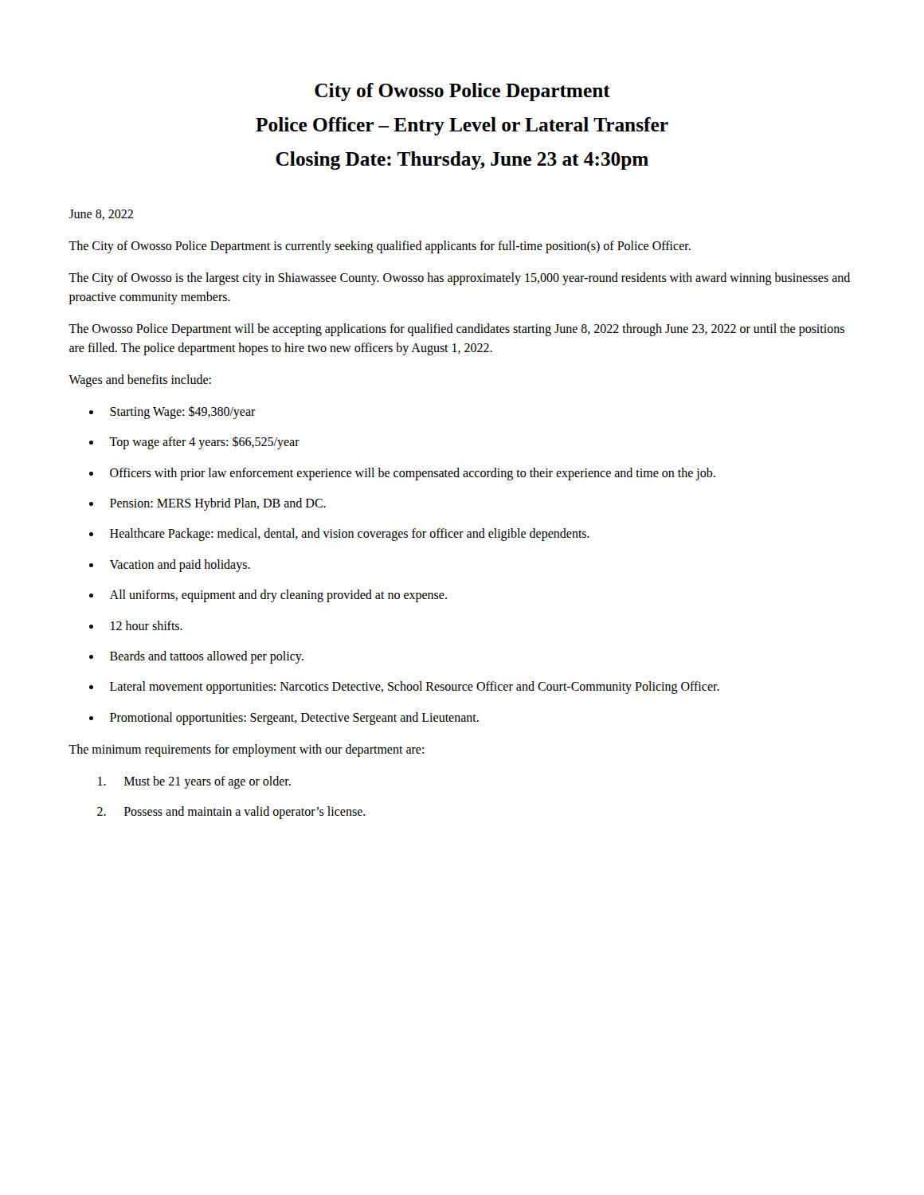City of Owosso Police Department
Police Officer – Entry Level or Lateral Transfer
Closing Date: Thursday, June 23 at 4:30pm
June 8, 2022
The City of Owosso Police Department is currently seeking qualified applicants for full-time position(s) of Police Officer.
The City of Owosso is the largest city in Shiawassee County. Owosso has approximately 15,000 year-round residents with award winning businesses and proactive community members.
The Owosso Police Department will be accepting applications for qualified candidates starting June 8, 2022 through June 23, 2022 or until the positions are filled. The police department hopes to hire two new officers by August 1, 2022.
Wages and benefits include:
Starting Wage: $49,380/year
Top wage after 4 years: $66,525/year
Officers with prior law enforcement experience will be compensated according to their experience and time on the job.
Pension: MERS Hybrid Plan, DB and DC.
Healthcare Package: medical, dental, and vision coverages for officer and eligible dependents.
Vacation and paid holidays.
All uniforms, equipment and dry cleaning provided at no expense.
12 hour shifts.
Beards and tattoos allowed per policy.
Lateral movement opportunities: Narcotics Detective, School Resource Officer and Court-Community Policing Officer.
Promotional opportunities: Sergeant, Detective Sergeant and Lieutenant.
The minimum requirements for employment with our department are:
Must be 21 years of age or older.
Possess and maintain a valid operator’s license.